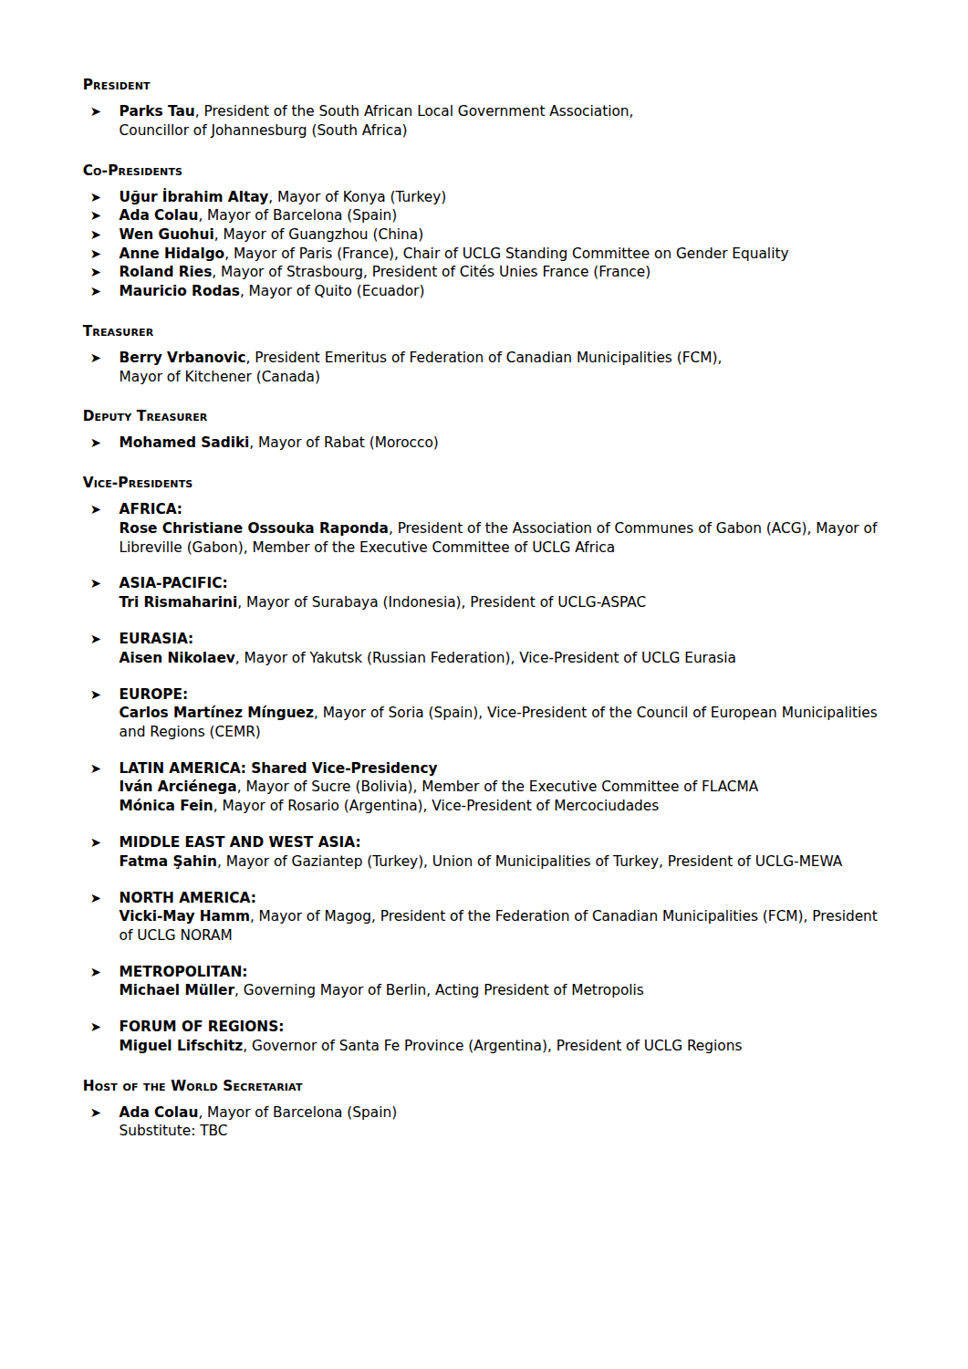President
Parks Tau, President of the South African Local Government Association,
Councillor of Johannesburg (South Africa)
Co-Presidents
Uğur İbrahim Altay, Mayor of Konya (Turkey)
Ada Colau, Mayor of Barcelona (Spain)
Wen Guohui, Mayor of Guangzhou (China)
Anne Hidalgo, Mayor of Paris (France), Chair of UCLG Standing Committee on Gender Equality
Roland Ries, Mayor of Strasbourg, President of Cités Unies France (France)
Mauricio Rodas, Mayor of Quito (Ecuador)
Treasurer
Berry Vrbanovic, President Emeritus of Federation of Canadian Municipalities (FCM),
Mayor of Kitchener (Canada)
Deputy Treasurer
Mohamed Sadiki, Mayor of Rabat (Morocco)
Vice-Presidents
AFRICA:
Rose Christiane Ossouka Raponda, President of the Association of Communes of Gabon (ACG), Mayor of Libreville (Gabon), Member of the Executive Committee of UCLG Africa
ASIA-PACIFIC:
Tri Rismaharini, Mayor of Surabaya (Indonesia), President of UCLG-ASPAC
EURASIA:
Aisen Nikolaev, Mayor of Yakutsk (Russian Federation), Vice-President of UCLG Eurasia
EUROPE:
Carlos Martínez Mínguez, Mayor of Soria (Spain), Vice-President of the Council of European Municipalities and Regions (CEMR)
LATIN AMERICA: Shared Vice-Presidency
Iván Arciénega, Mayor of Sucre (Bolivia), Member of the Executive Committee of FLACMA
Mónica Fein, Mayor of Rosario (Argentina), Vice-President of Mercociudades
MIDDLE EAST AND WEST ASIA:
Fatma Şahin, Mayor of Gaziantep (Turkey), Union of Municipalities of Turkey, President of UCLG-MEWA
NORTH AMERICA:
Vicki-May Hamm, Mayor of Magog, President of the Federation of Canadian Municipalities (FCM), President of UCLG NORAM
METROPOLITAN:
Michael Müller, Governing Mayor of Berlin, Acting President of Metropolis
FORUM OF REGIONS:
Miguel Lifschitz, Governor of Santa Fe Province (Argentina), President of UCLG Regions
Host of the World Secretariat
Ada Colau, Mayor of Barcelona (Spain)
Substitute: TBC